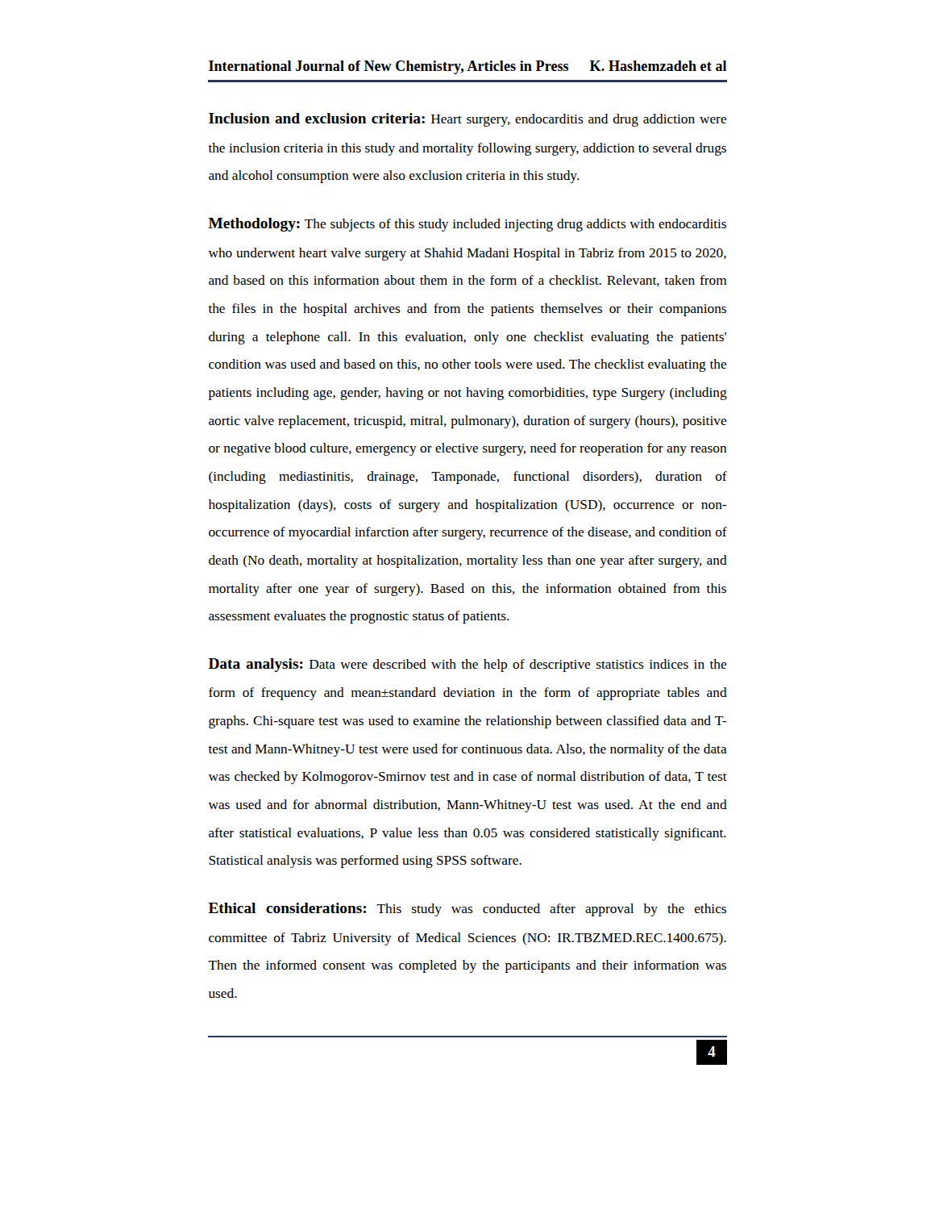International Journal of New Chemistry, Articles in Press K. Hashemzadeh et al
Inclusion and exclusion criteria: Heart surgery, endocarditis and drug addiction were the inclusion criteria in this study and mortality following surgery, addiction to several drugs and alcohol consumption were also exclusion criteria in this study.
Methodology: The subjects of this study included injecting drug addicts with endocarditis who underwent heart valve surgery at Shahid Madani Hospital in Tabriz from 2015 to 2020, and based on this information about them in the form of a checklist. Relevant, taken from the files in the hospital archives and from the patients themselves or their companions during a telephone call. In this evaluation, only one checklist evaluating the patients' condition was used and based on this, no other tools were used. The checklist evaluating the patients including age, gender, having or not having comorbidities, type Surgery (including aortic valve replacement, tricuspid, mitral, pulmonary), duration of surgery (hours), positive or negative blood culture, emergency or elective surgery, need for reoperation for any reason (including mediastinitis, drainage, Tamponade, functional disorders), duration of hospitalization (days), costs of surgery and hospitalization (USD), occurrence or non-occurrence of myocardial infarction after surgery, recurrence of the disease, and condition of death (No death, mortality at hospitalization, mortality less than one year after surgery, and mortality after one year of surgery). Based on this, the information obtained from this assessment evaluates the prognostic status of patients.
Data analysis: Data were described with the help of descriptive statistics indices in the form of frequency and mean±standard deviation in the form of appropriate tables and graphs. Chi-square test was used to examine the relationship between classified data and T-test and Mann-Whitney-U test were used for continuous data. Also, the normality of the data was checked by Kolmogorov-Smirnov test and in case of normal distribution of data, T test was used and for abnormal distribution, Mann-Whitney-U test was used. At the end and after statistical evaluations, P value less than 0.05 was considered statistically significant. Statistical analysis was performed using SPSS software.
Ethical considerations: This study was conducted after approval by the ethics committee of Tabriz University of Medical Sciences (NO: IR.TBZMED.REC.1400.675). Then the informed consent was completed by the participants and their information was used.
4